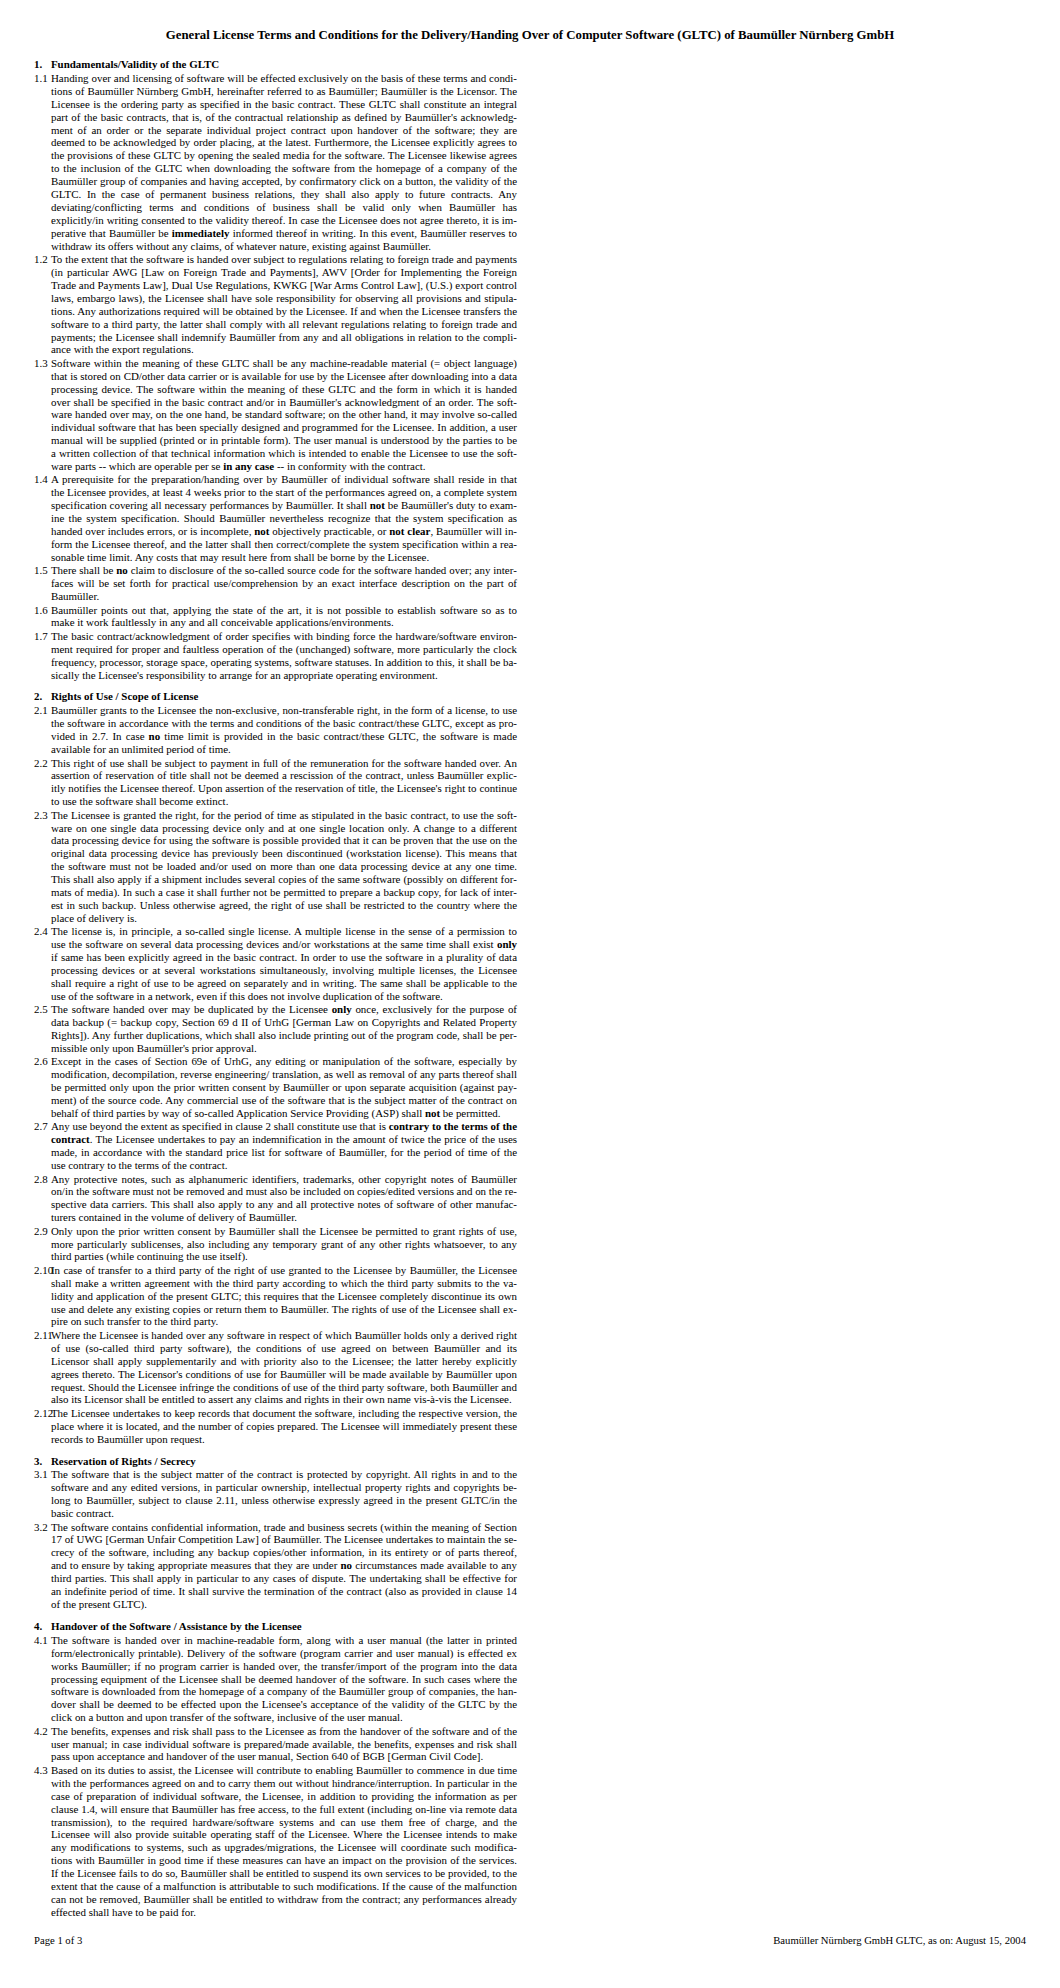General License Terms and Conditions for the Delivery/Handing Over of Computer Software (GLTC) of Baumüller Nürnberg GmbH
1. Fundamentals/Validity of the GLTC
1.1 Handing over and licensing of software will be effected exclusively on the basis of these terms and conditions of Baumüller Nürnberg GmbH, hereinafter referred to as Baumüller; Baumüller is the Licensor. The Licensee is the ordering party as specified in the basic contract. These GLTC shall constitute an integral part of the basic contracts, that is, of the contractual relationship as defined by Baumüller's acknowledgment of an order or the separate individual project contract upon handover of the software; they are deemed to be acknowledged by order placing, at the latest. Furthermore, the Licensee explicitly agrees to the provisions of these GLTC by opening the sealed media for the software. The Licensee likewise agrees to the inclusion of the GLTC when downloading the software from the homepage of a company of the Baumüller group of companies and having accepted, by confirmatory click on a button, the validity of the GLTC. In the case of permanent business relations, they shall also apply to future contracts. Any deviating/conflicting terms and conditions of business shall be valid only when Baumüller has explicitly/in writing consented to the validity thereof. In case the Licensee does not agree thereto, it is imperative that Baumüller be immediately informed thereof in writing. In this event, Baumüller reserves to withdraw its offers without any claims, of whatever nature, existing against Baumüller.
1.2 To the extent that the software is handed over subject to regulations relating to foreign trade and payments (in particular AWG [Law on Foreign Trade and Payments], AWV [Order for Implementing the Foreign Trade and Payments Law], Dual Use Regulations, KWKG [War Arms Control Law], (U.S.) export control laws, embargo laws), the Licensee shall have sole responsibility for observing all provisions and stipulations. Any authorizations required will be obtained by the Licensee. If and when the Licensee transfers the software to a third party, the latter shall comply with all relevant regulations relating to foreign trade and payments; the Licensee shall indemnify Baumüller from any and all obligations in relation to the compliance with the export regulations.
1.3 Software within the meaning of these GLTC shall be any machine-readable material (= object language) that is stored on CD/other data carrier or is available for use by the Licensee after downloading into a data processing device. The software within the meaning of these GLTC and the form in which it is handed over shall be specified in the basic contract and/or in Baumüller's acknowledgment of an order. The software handed over may, on the one hand, be standard software; on the other hand, it may involve so-called individual software that has been specially designed and programmed for the Licensee. In addition, a user manual will be supplied (printed or in printable form). The user manual is understood by the parties to be a written collection of that technical information which is intended to enable the Licensee to use the software parts -- which are operable per se in any case -- in conformity with the contract.
1.4 A prerequisite for the preparation/handing over by Baumüller of individual software shall reside in that the Licensee provides, at least 4 weeks prior to the start of the performances agreed on, a complete system specification covering all necessary performances by Baumüller. It shall not be Baumüller's duty to examine the system specification. Should Baumüller nevertheless recognize that the system specification as handed over includes errors, or is incomplete, not objectively practicable, or not clear, Baumüller will inform the Licensee thereof, and the latter shall then correct/complete the system specification within a reasonable time limit. Any costs that may result here from shall be borne by the Licensee.
1.5 There shall be no claim to disclosure of the so-called source code for the software handed over; any interfaces will be set forth for practical use/comprehension by an exact interface description on the part of Baumüller.
1.6 Baumüller points out that, applying the state of the art, it is not possible to establish software so as to make it work faultlessly in any and all conceivable applications/environments.
1.7 The basic contract/acknowledgment of order specifies with binding force the hardware/software environment required for proper and faultless operation of the (unchanged) software, more particularly the clock frequency, processor, storage space, operating systems, software statuses. In addition to this, it shall be basically the Licensee's responsibility to arrange for an appropriate operating environment.
2. Rights of Use / Scope of License
2.1 Baumüller grants to the Licensee the non-exclusive, non-transferable right, in the form of a license, to use the software in accordance with the terms and conditions of the basic contract/these GLTC, except as provided in 2.7. In case no time limit is provided in the basic contract/these GLTC, the software is made available for an unlimited period of time.
2.2 This right of use shall be subject to payment in full of the remuneration for the software handed over. An assertion of reservation of title shall not be deemed a rescission of the contract, unless Baumüller explicitly notifies the Licensee thereof. Upon assertion of the reservation of title, the Licensee's right to continue to use the software shall become extinct.
2.3 The Licensee is granted the right, for the period of time as stipulated in the basic contract, to use the software on one single data processing device only and at one single location only. A change to a different data processing device for using the software is possible provided that it can be proven that the use on the original data processing device has previously been discontinued (workstation license). This means that the software must not be loaded and/or used on more than one data processing device at any one time. This shall also apply if a shipment includes several copies of the same software (possibly on different formats of media). In such a case it shall further not be permitted to prepare a backup copy, for lack of interest in such backup. Unless otherwise agreed, the right of use shall be restricted to the country where the place of delivery is.
2.4 The license is, in principle, a so-called single license. A multiple license in the sense of a permission to use the software on several data processing devices and/or workstations at the same time shall exist only if same has been explicitly agreed in the basic contract. In order to use the software in a plurality of data processing devices or at several workstations simultaneously, involving multiple licenses, the Licensee shall require a right of use to be agreed on separately and in writing. The same shall be applicable to the use of the software in a network, even if this does not involve duplication of the software.
2.5 The software handed over may be duplicated by the Licensee only once, exclusively for the purpose of data backup (= backup copy, Section 69 d II of UrhG [German Law on Copyrights and Related Property Rights]). Any further duplications, which shall also include printing out of the program code, shall be permissible only upon Baumüller's prior approval.
2.6 Except in the cases of Section 69e of UrhG, any editing or manipulation of the software, especially by modification, decompilation, reverse engineering/ translation, as well as removal of any parts thereof shall be permitted only upon the prior written consent by Baumüller or upon separate acquisition (against payment) of the source code. Any commercial use of the software that is the subject matter of the contract on behalf of third parties by way of so-called Application Service Providing (ASP) shall not be permitted.
2.7 Any use beyond the extent as specified in clause 2 shall constitute use that is contrary to the terms of the contract. The Licensee undertakes to pay an indemnification in the amount of twice the price of the uses made, in accordance with the standard price list for software of Baumüller, for the period of time of the use contrary to the terms of the contract.
2.8 Any protective notes, such as alphanumeric identifiers, trademarks, other copyright notes of Baumüller on/in the software must not be removed and must also be included on copies/edited versions and on the respective data carriers. This shall also apply to any and all protective notes of software of other manufacturers contained in the volume of delivery of Baumüller.
2.9 Only upon the prior written consent by Baumüller shall the Licensee be permitted to grant rights of use, more particularly sublicenses, also including any temporary grant of any other rights whatsoever, to any third parties (while continuing the use itself).
2.10 In case of transfer to a third party of the right of use granted to the Licensee by Baumüller, the Licensee shall make a written agreement with the third party according to which the third party submits to the validity and application of the present GLTC; this requires that the Licensee completely discontinue its own use and delete any existing copies or return them to Baumüller. The rights of use of the Licensee shall expire on such transfer to the third party.
2.11 Where the Licensee is handed over any software in respect of which Baumüller holds only a derived right of use (so-called third party software), the conditions of use agreed on between Baumüller and its Licensor shall apply supplementarily and with priority also to the Licensee; the latter hereby explicitly agrees thereto. The Licensor's conditions of use for Baumüller will be made available by Baumüller upon request. Should the Licensee infringe the conditions of use of the third party software, both Baumüller and also its Licensor shall be entitled to assert any claims and rights in their own name vis-à-vis the Licensee.
2.12 The Licensee undertakes to keep records that document the software, including the respective version, the place where it is located, and the number of copies prepared. The Licensee will immediately present these records to Baumüller upon request.
3. Reservation of Rights / Secrecy
3.1 The software that is the subject matter of the contract is protected by copyright. All rights in and to the software and any edited versions, in particular ownership, intellectual property rights and copyrights belong to Baumüller, subject to clause 2.11, unless otherwise expressly agreed in the present GLTC/in the basic contract.
3.2 The software contains confidential information, trade and business secrets (within the meaning of Section 17 of UWG [German Unfair Competition Law] of Baumüller. The Licensee undertakes to maintain the secrecy of the software, including any backup copies/other information, in its entirety or of parts thereof, and to ensure by taking appropriate measures that they are under no circumstances made available to any third parties. This shall apply in particular to any cases of dispute. The undertaking shall be effective for an indefinite period of time. It shall survive the termination of the contract (also as provided in clause 14 of the present GLTC).
4. Handover of the Software / Assistance by the Licensee
4.1 The software is handed over in machine-readable form, along with a user manual (the latter in printed form/electronically printable). Delivery of the software (program carrier and user manual) is effected ex works Baumüller; if no program carrier is handed over, the transfer/import of the program into the data processing equipment of the Licensee shall be deemed handover of the software. In such cases where the software is downloaded from the homepage of a company of the Baumüller group of companies, the handover shall be deemed to be effected upon the Licensee's acceptance of the validity of the GLTC by the click on a button and upon transfer of the software, inclusive of the user manual.
4.2 The benefits, expenses and risk shall pass to the Licensee as from the handover of the software and of the user manual; in case individual software is prepared/made available, the benefits, expenses and risk shall pass upon acceptance and handover of the user manual, Section 640 of BGB [German Civil Code].
4.3 Based on its duties to assist, the Licensee will contribute to enabling Baumüller to commence in due time with the performances agreed on and to carry them out without hindrance/interruption. In particular in the case of preparation of individual software, the Licensee, in addition to providing the information as per clause 1.4, will ensure that Baumüller has free access, to the full extent (including on-line via remote data transmission), to the required hardware/software systems and can use them free of charge, and the Licensee will also provide suitable operating staff of the Licensee. Where the Licensee intends to make any modifications to systems, such as upgrades/migrations, the Licensee will coordinate such modifications with Baumüller in good time if these measures can have an impact on the provision of the services. If the Licensee fails to do so, Baumüller shall be entitled to suspend its own services to be provided, to the extent that the cause of a malfunction is attributable to such modifications. If the cause of the malfunction can not be removed, Baumüller shall be entitled to withdraw from the contract; any performances already effected shall have to be paid for.
Page 1 of 3 Baumüller Nürnberg GmbH GLTC, as on: August 15, 2004